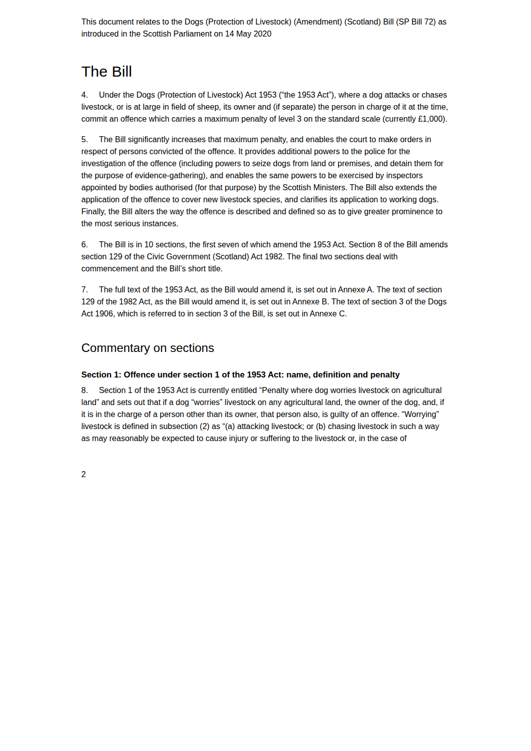This document relates to the Dogs (Protection of Livestock) (Amendment) (Scotland) Bill (SP Bill 72) as introduced in the Scottish Parliament on 14 May 2020
The Bill
4. Under the Dogs (Protection of Livestock) Act 1953 (“the 1953 Act”), where a dog attacks or chases livestock, or is at large in field of sheep, its owner and (if separate) the person in charge of it at the time, commit an offence which carries a maximum penalty of level 3 on the standard scale (currently £1,000).
5. The Bill significantly increases that maximum penalty, and enables the court to make orders in respect of persons convicted of the offence. It provides additional powers to the police for the investigation of the offence (including powers to seize dogs from land or premises, and detain them for the purpose of evidence-gathering), and enables the same powers to be exercised by inspectors appointed by bodies authorised (for that purpose) by the Scottish Ministers. The Bill also extends the application of the offence to cover new livestock species, and clarifies its application to working dogs. Finally, the Bill alters the way the offence is described and defined so as to give greater prominence to the most serious instances.
6. The Bill is in 10 sections, the first seven of which amend the 1953 Act. Section 8 of the Bill amends section 129 of the Civic Government (Scotland) Act 1982. The final two sections deal with commencement and the Bill’s short title.
7. The full text of the 1953 Act, as the Bill would amend it, is set out in Annexe A. The text of section 129 of the 1982 Act, as the Bill would amend it, is set out in Annexe B. The text of section 3 of the Dogs Act 1906, which is referred to in section 3 of the Bill, is set out in Annexe C.
Commentary on sections
Section 1: Offence under section 1 of the 1953 Act: name, definition and penalty
8. Section 1 of the 1953 Act is currently entitled “Penalty where dog worries livestock on agricultural land” and sets out that if a dog “worries” livestock on any agricultural land, the owner of the dog, and, if it is in the charge of a person other than its owner, that person also, is guilty of an offence. “Worrying” livestock is defined in subsection (2) as “(a) attacking livestock; or (b) chasing livestock in such a way as may reasonably be expected to cause injury or suffering to the livestock or, in the case of
2